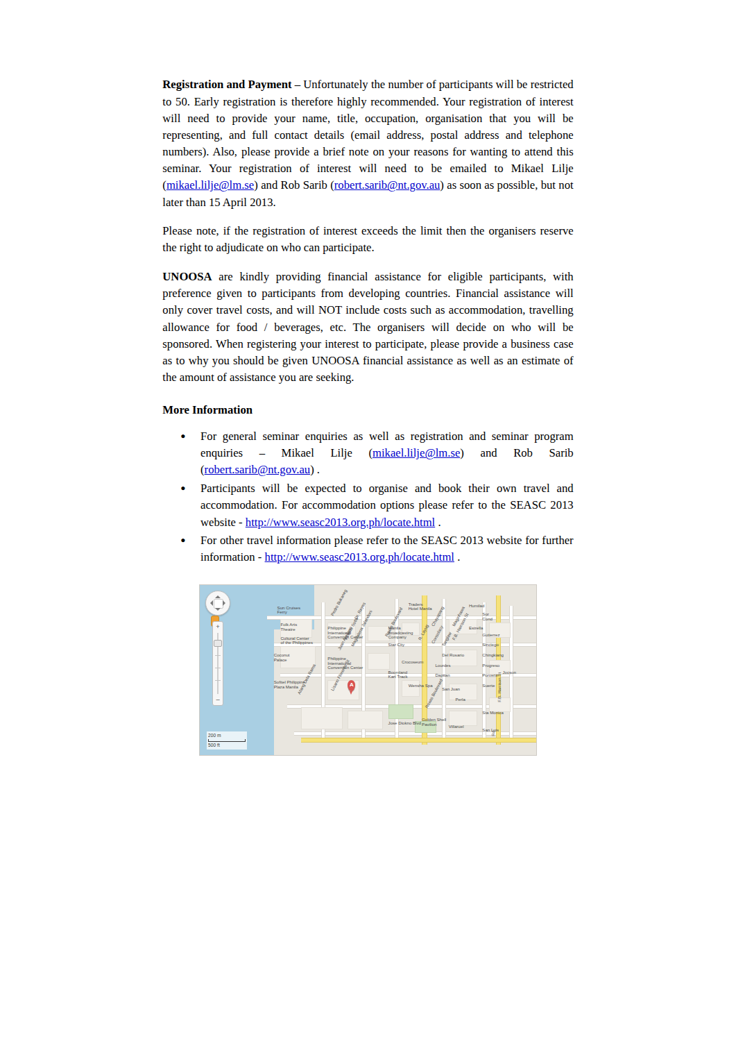Registration and Payment – Unfortunately the number of participants will be restricted to 50. Early registration is therefore highly recommended. Your registration of interest will need to provide your name, title, occupation, organisation that you will be representing, and full contact details (email address, postal address and telephone numbers). Also, please provide a brief note on your reasons for wanting to attend this seminar. Your registration of interest will need to be emailed to Mikael Lilje (mikael.lilje@lm.se) and Rob Sarib (robert.sarib@nt.gov.au) as soon as possible, but not later than 15 April 2013.
Please note, if the registration of interest exceeds the limit then the organisers reserve the right to adjudicate on who can participate.
UNOOSA are kindly providing financial assistance for eligible participants, with preference given to participants from developing countries. Financial assistance will only cover travel costs, and will NOT include costs such as accommodation, travelling allowance for food / beverages, etc. The organisers will decide on who will be sponsored. When registering your interest to participate, please provide a business case as to why you should be given UNOOSA financial assistance as well as an estimate of the amount of assistance you are seeking.
More Information
For general seminar enquiries as well as registration and seminar program enquiries – Mikael Lilje (mikael.lilje@lm.se) and Rob Sarib (robert.sarib@nt.gov.au) .
Participants will be expected to organise and book their own travel and accommodation. For accommodation options please refer to the SEASC 2013 website - http://www.seasc2013.org.ph/locate.html .
For other travel information please refer to the SEASC 2013 website for further information - http://www.seasc2013.org.ph/locate.html .
Sun Cruises
Ferry
Pedro Bukaneg
Dr. Reyes
Traders
Hotel Manila
Humilad
Chayapang
Maginhawa
Sor
Cond
Vicente Sotto
Roxas Boulevard
R. Layug
Consolacy
Tanglaw
F.B. Harrison St
Estrella
Gutierrez
Sinciego
Chingkiang
Progreso
Porvenir
Suerte
Jocson
F.B. Harrison St
Folk Arts
Theatre
Cultural Center
of the Philippines
Coconut
Palace
Philippine
International
Convention Center
Philippine
International
Convention Center
Sofitel Philippine
Plaza Manila
Atang Dela Rama
Lisano Florento St
Magdalena Jalandoni
Juan Arellano
Manila
Broadcasting
Company
Star City
Crocoseum
Boomland
Kart Track
Wensha Spa
Del Rosario
Lourdes
Dapitan
San Juan
Perla
Roxas Boulevard
Jose Diokno Blvd
Golden Shell
Pavilion
Villaruel
Sta Monica
San Luis
Ro
+ –
200 m 500 ft